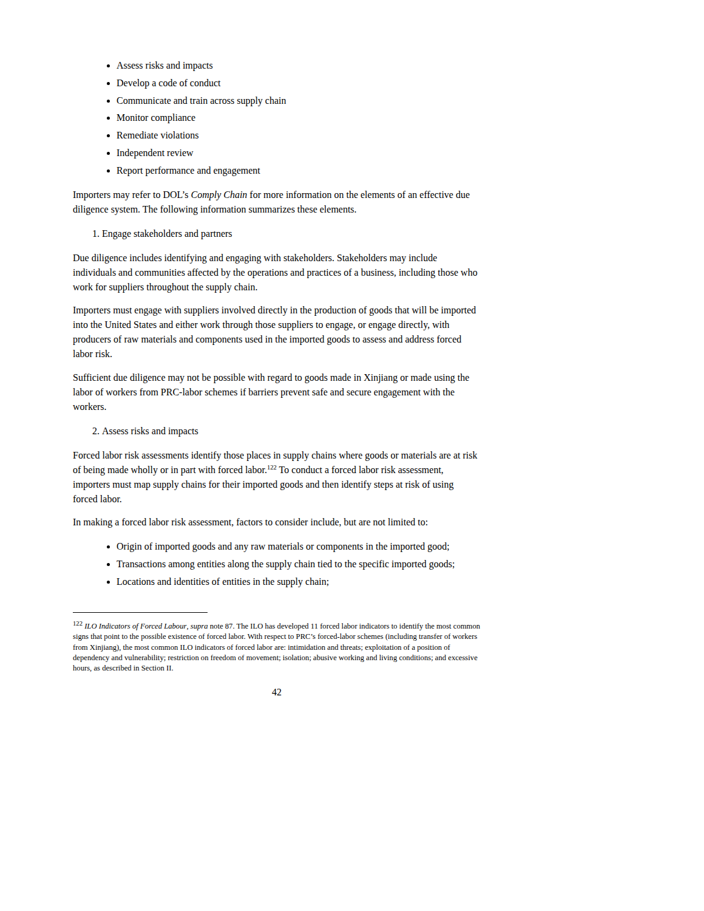Assess risks and impacts
Develop a code of conduct
Communicate and train across supply chain
Monitor compliance
Remediate violations
Independent review
Report performance and engagement
Importers may refer to DOL’s Comply Chain for more information on the elements of an effective due diligence system. The following information summarizes these elements.
Engage stakeholders and partners
Due diligence includes identifying and engaging with stakeholders. Stakeholders may include individuals and communities affected by the operations and practices of a business, including those who work for suppliers throughout the supply chain.
Importers must engage with suppliers involved directly in the production of goods that will be imported into the United States and either work through those suppliers to engage, or engage directly, with producers of raw materials and components used in the imported goods to assess and address forced labor risk.
Sufficient due diligence may not be possible with regard to goods made in Xinjiang or made using the labor of workers from PRC-labor schemes if barriers prevent safe and secure engagement with the workers.
Assess risks and impacts
Forced labor risk assessments identify those places in supply chains where goods or materials are at risk of being made wholly or in part with forced labor.122 To conduct a forced labor risk assessment, importers must map supply chains for their imported goods and then identify steps at risk of using forced labor.
In making a forced labor risk assessment, factors to consider include, but are not limited to:
Origin of imported goods and any raw materials or components in the imported good;
Transactions among entities along the supply chain tied to the specific imported goods;
Locations and identities of entities in the supply chain;
122 ILO Indicators of Forced Labour, supra note 87. The ILO has developed 11 forced labor indicators to identify the most common signs that point to the possible existence of forced labor. With respect to PRC’s forced-labor schemes (including transfer of workers from Xinjiang), the most common ILO indicators of forced labor are: intimidation and threats; exploitation of a position of dependency and vulnerability; restriction on freedom of movement; isolation; abusive working and living conditions; and excessive hours, as described in Section II.
42